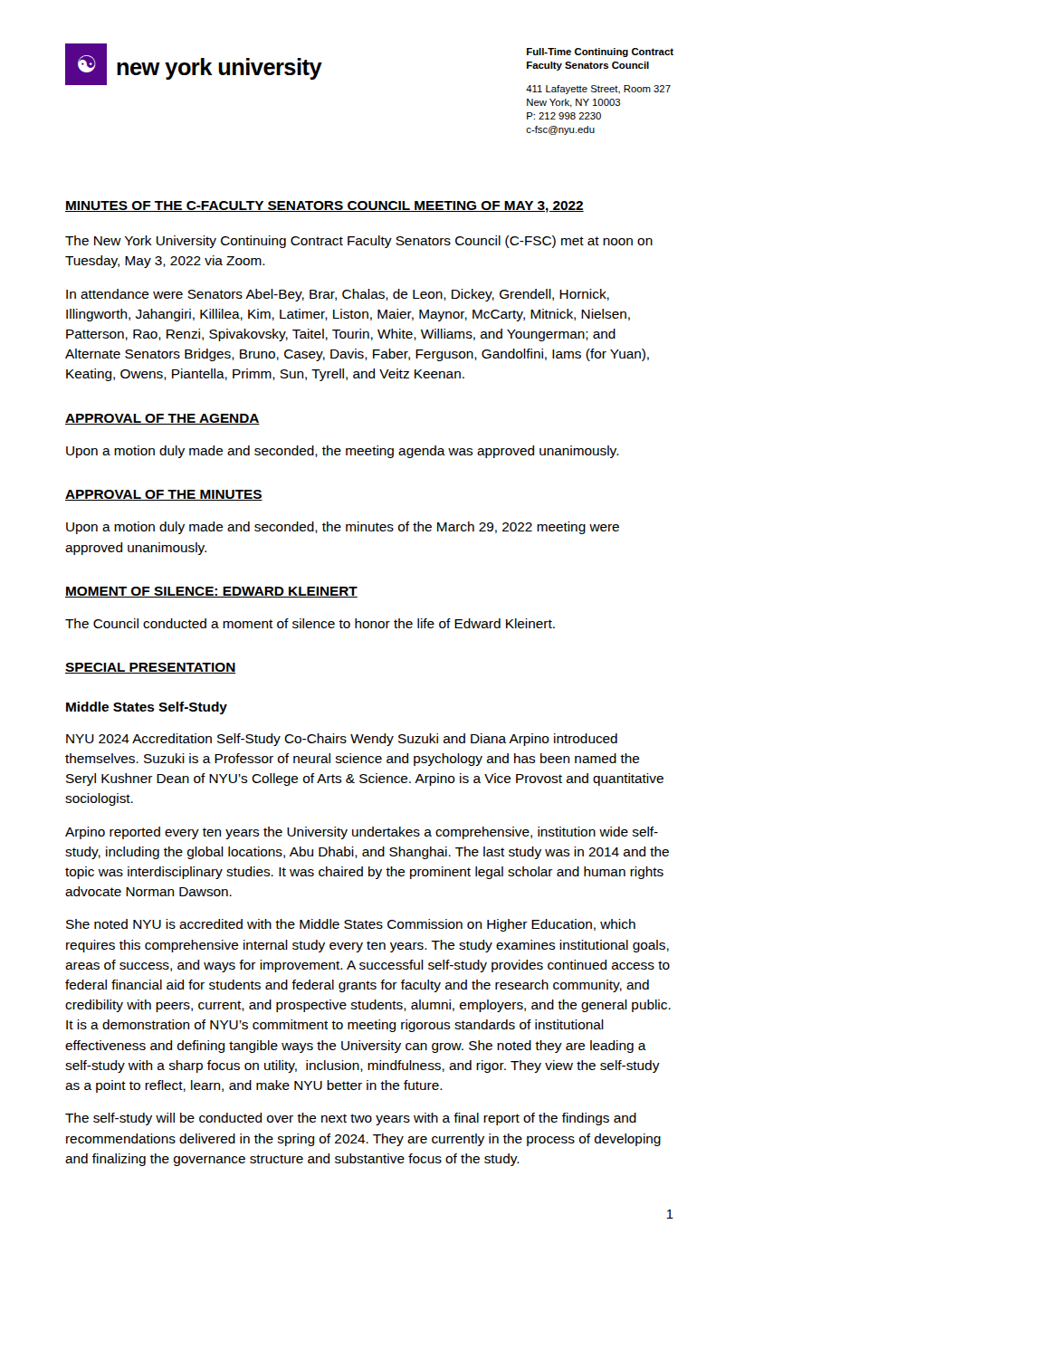☯
new york university
Full-Time Continuing Contract
Faculty Senators Council
411 Lafayette Street, Room 327
New York, NY 10003
P: 212 998 2230
c-fsc@nyu.edu
MINUTES OF THE C-FACULTY SENATORS COUNCIL MEETING OF MAY 3, 2022
The New York University Continuing Contract Faculty Senators Council (C-FSC) met at noon on Tuesday, May 3, 2022 via Zoom.
In attendance were Senators Abel-Bey, Brar, Chalas, de Leon, Dickey, Grendell, Hornick, Illingworth, Jahangiri, Killilea, Kim, Latimer, Liston, Maier, Maynor, McCarty, Mitnick, Nielsen, Patterson, Rao, Renzi, Spivakovsky, Taitel, Tourin, White, Williams, and Youngerman; and Alternate Senators Bridges, Bruno, Casey, Davis, Faber, Ferguson, Gandolfini, Iams (for Yuan), Keating, Owens, Piantella, Primm, Sun, Tyrell, and Veitz Keenan.
APPROVAL OF THE AGENDA
Upon a motion duly made and seconded, the meeting agenda was approved unanimously.
APPROVAL OF THE MINUTES
Upon a motion duly made and seconded, the minutes of the March 29, 2022 meeting were approved unanimously.
MOMENT OF SILENCE: EDWARD KLEINERT
The Council conducted a moment of silence to honor the life of Edward Kleinert.
SPECIAL PRESENTATION
Middle States Self-Study
NYU 2024 Accreditation Self-Study Co-Chairs Wendy Suzuki and Diana Arpino introduced themselves. Suzuki is a Professor of neural science and psychology and has been named the Seryl Kushner Dean of NYU’s College of Arts & Science. Arpino is a Vice Provost and quantitative sociologist.
Arpino reported every ten years the University undertakes a comprehensive, institution wide self-study, including the global locations, Abu Dhabi, and Shanghai. The last study was in 2014 and the topic was interdisciplinary studies. It was chaired by the prominent legal scholar and human rights advocate Norman Dawson.
She noted NYU is accredited with the Middle States Commission on Higher Education, which requires this comprehensive internal study every ten years. The study examines institutional goals, areas of success, and ways for improvement. A successful self-study provides continued access to federal financial aid for students and federal grants for faculty and the research community, and credibility with peers, current, and prospective students, alumni, employers, and the general public. It is a demonstration of NYU’s commitment to meeting rigorous standards of institutional effectiveness and defining tangible ways the University can grow. She noted they are leading a self-study with a sharp focus on utility, inclusion, mindfulness, and rigor. They view the self-study as a point to reflect, learn, and make NYU better in the future.
The self-study will be conducted over the next two years with a final report of the findings and recommendations delivered in the spring of 2024. They are currently in the process of developing and finalizing the governance structure and substantive focus of the study.
1